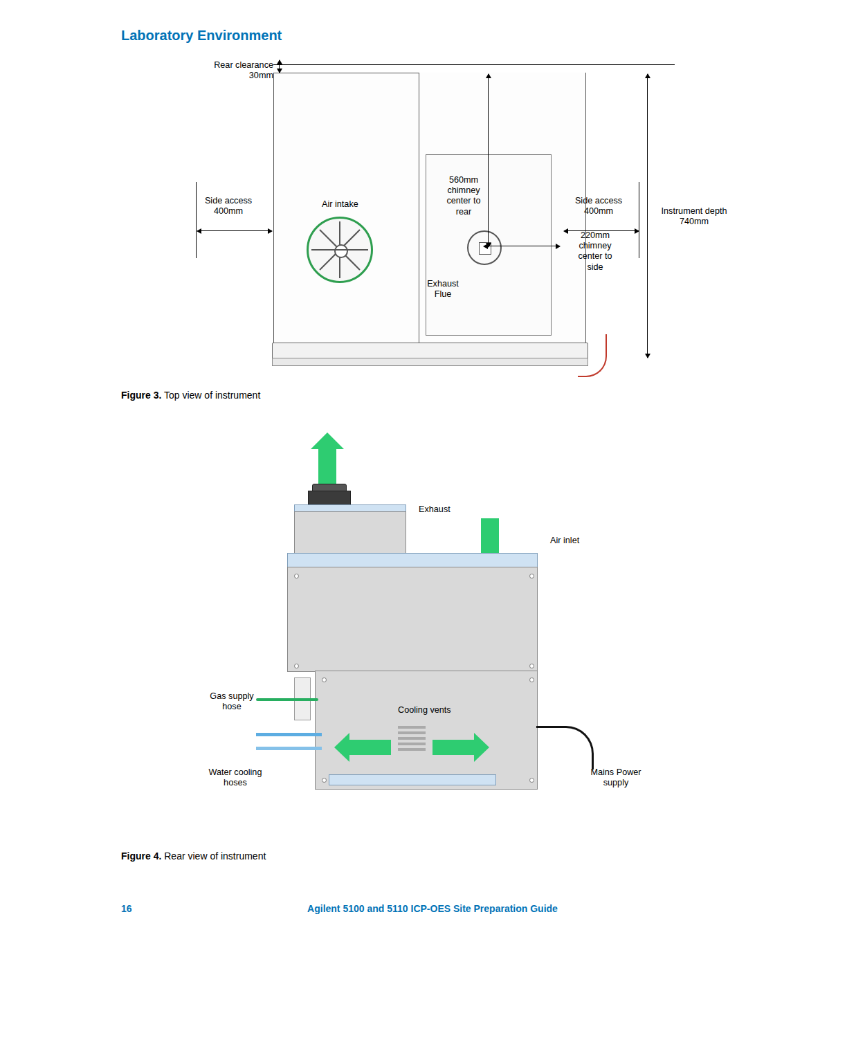Laboratory Environment
Rear clearance 30mm
Side access
400mm
Air intake
560mm
chimney
center to
rear
Exhaust
Flue
220mm
chimney
center to
side
Side access
400mm
Instrument depth
740mm
Figure 3. Top view of instrument
Exhaust
Air inlet
Cooling vents
Gas supply
hose
Water cooling
hoses
Mains Power
supply
Figure 4. Rear view of instrument
16 Agilent 5100 and 5110 ICP-OES Site Preparation Guide